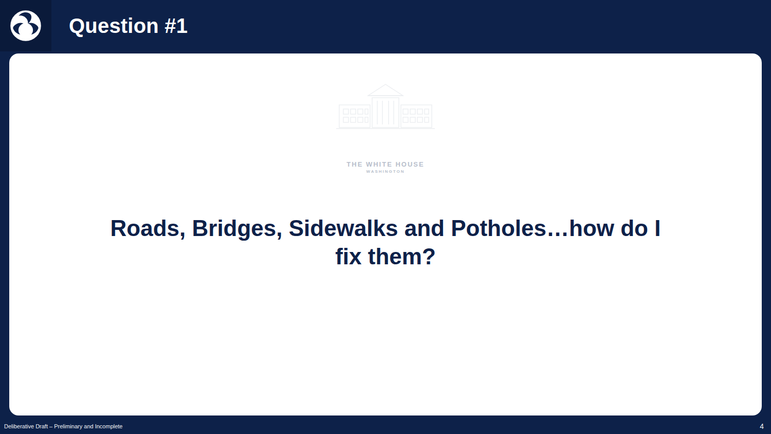Question #1
THE WHITE HOUSE WASHINGTON
Roads, Bridges, Sidewalks and Potholes…how do I fix them?
Deliberative Draft – Preliminary and Incomplete 4